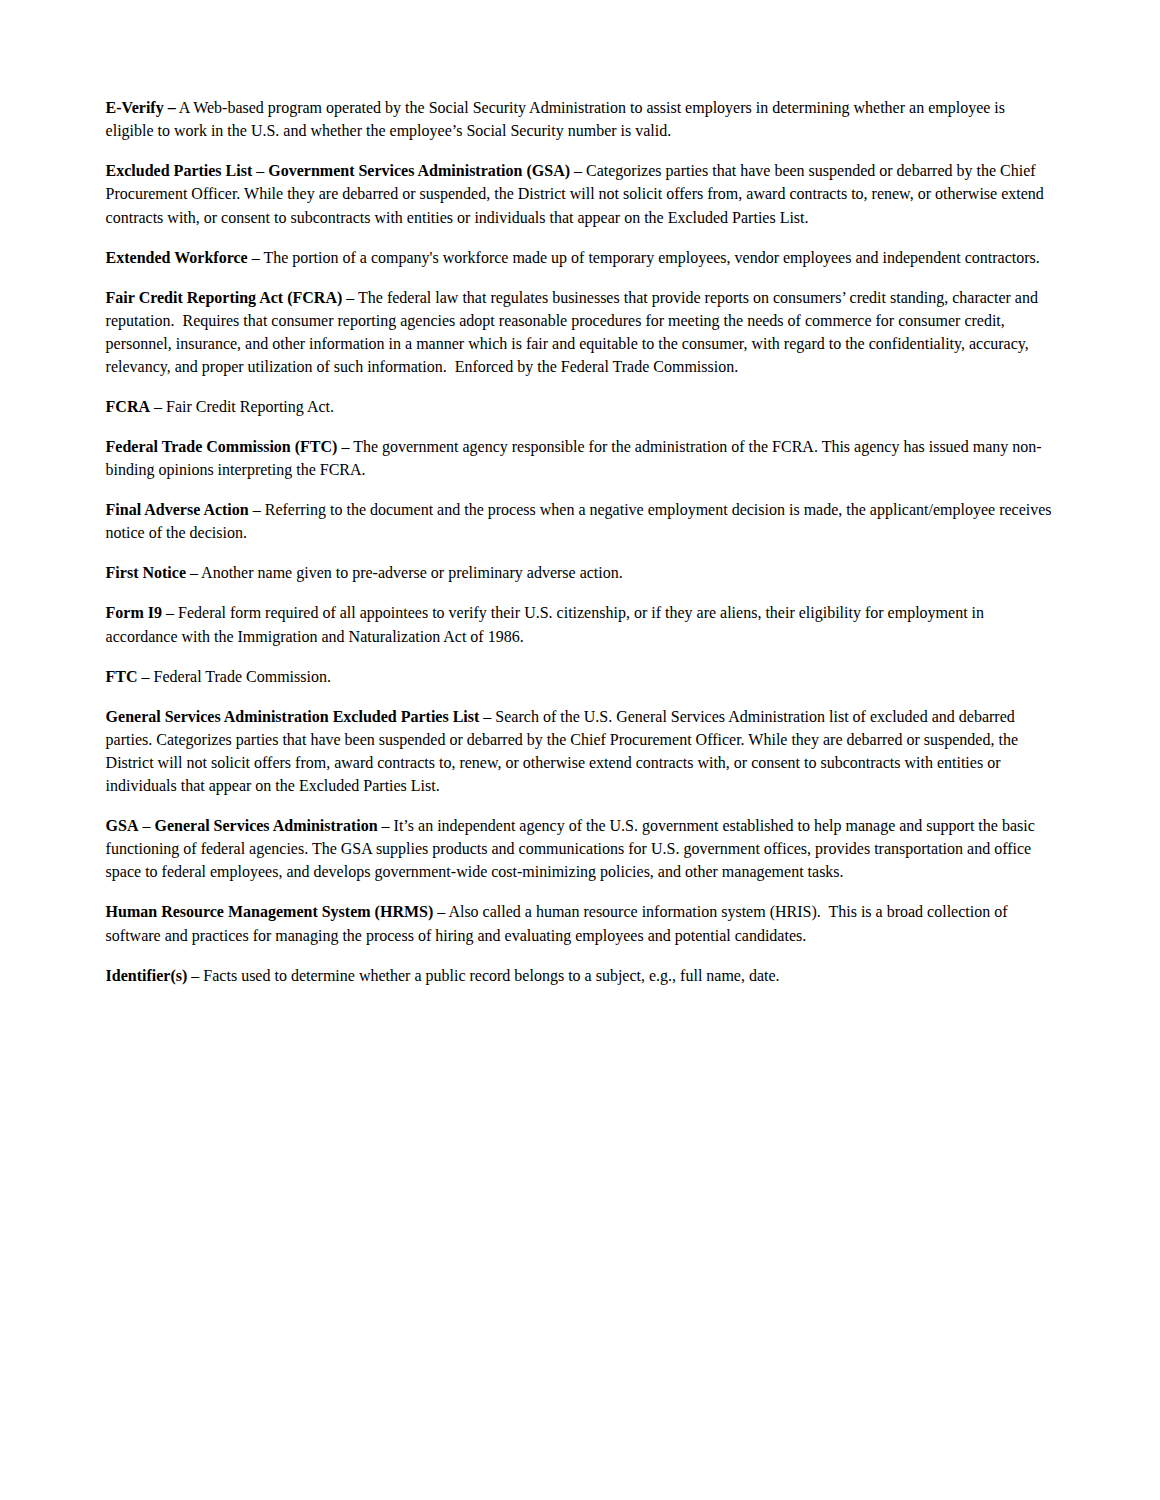E-Verify – A Web-based program operated by the Social Security Administration to assist employers in determining whether an employee is eligible to work in the U.S. and whether the employee’s Social Security number is valid.
Excluded Parties List – Government Services Administration (GSA) – Categorizes parties that have been suspended or debarred by the Chief Procurement Officer. While they are debarred or suspended, the District will not solicit offers from, award contracts to, renew, or otherwise extend contracts with, or consent to subcontracts with entities or individuals that appear on the Excluded Parties List.
Extended Workforce – The portion of a company's workforce made up of temporary employees, vendor employees and independent contractors.
Fair Credit Reporting Act (FCRA) – The federal law that regulates businesses that provide reports on consumers’ credit standing, character and reputation. Requires that consumer reporting agencies adopt reasonable procedures for meeting the needs of commerce for consumer credit, personnel, insurance, and other information in a manner which is fair and equitable to the consumer, with regard to the confidentiality, accuracy, relevancy, and proper utilization of such information. Enforced by the Federal Trade Commission.
FCRA – Fair Credit Reporting Act.
Federal Trade Commission (FTC) – The government agency responsible for the administration of the FCRA. This agency has issued many non-binding opinions interpreting the FCRA.
Final Adverse Action – Referring to the document and the process when a negative employment decision is made, the applicant/employee receives notice of the decision.
First Notice – Another name given to pre-adverse or preliminary adverse action.
Form I9 – Federal form required of all appointees to verify their U.S. citizenship, or if they are aliens, their eligibility for employment in accordance with the Immigration and Naturalization Act of 1986.
FTC – Federal Trade Commission.
General Services Administration Excluded Parties List – Search of the U.S. General Services Administration list of excluded and debarred parties. Categorizes parties that have been suspended or debarred by the Chief Procurement Officer. While they are debarred or suspended, the District will not solicit offers from, award contracts to, renew, or otherwise extend contracts with, or consent to subcontracts with entities or individuals that appear on the Excluded Parties List.
GSA – General Services Administration – It’s an independent agency of the U.S. government established to help manage and support the basic functioning of federal agencies. The GSA supplies products and communications for U.S. government offices, provides transportation and office space to federal employees, and develops government-wide cost-minimizing policies, and other management tasks.
Human Resource Management System (HRMS) – Also called a human resource information system (HRIS). This is a broad collection of software and practices for managing the process of hiring and evaluating employees and potential candidates.
Identifier(s) – Facts used to determine whether a public record belongs to a subject, e.g., full name, date.